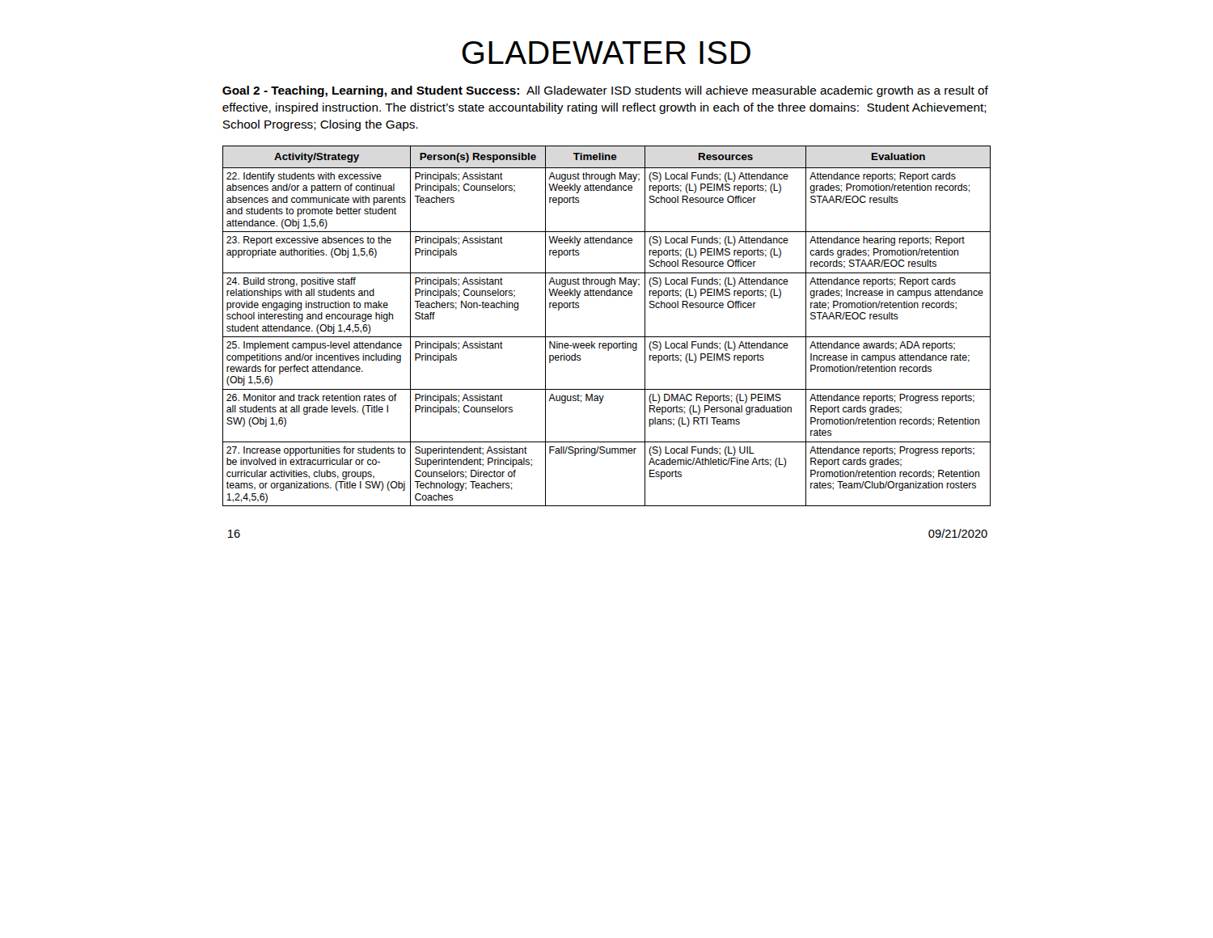GLADEWATER ISD
Goal 2 - Teaching, Learning, and Student Success: All Gladewater ISD students will achieve measurable academic growth as a result of effective, inspired instruction. The district’s state accountability rating will reflect growth in each of the three domains: Student Achievement; School Progress; Closing the Gaps.
| Activity/Strategy | Person(s) Responsible | Timeline | Resources | Evaluation |
| --- | --- | --- | --- | --- |
| 22. Identify students with excessive absences and/or a pattern of continual absences and communicate with parents and students to promote better student attendance. (Obj 1,5,6) | Principals; Assistant Principals; Counselors; Teachers | August through May; Weekly attendance reports | (S) Local Funds; (L) Attendance reports; (L) PEIMS reports; (L) School Resource Officer | Attendance reports; Report cards grades; Promotion/retention records; STAAR/EOC results |
| 23. Report excessive absences to the appropriate authorities. (Obj 1,5,6) | Principals; Assistant Principals | Weekly attendance reports | (S) Local Funds; (L) Attendance reports; (L) PEIMS reports; (L) School Resource Officer | Attendance hearing reports; Report cards grades; Promotion/retention records; STAAR/EOC results |
| 24. Build strong, positive staff relationships with all students and provide engaging instruction to make school interesting and encourage high student attendance. (Obj 1,4,5,6) | Principals; Assistant Principals; Counselors; Teachers; Non-teaching Staff | August through May; Weekly attendance reports | (S) Local Funds; (L) Attendance reports; (L) PEIMS reports; (L) School Resource Officer | Attendance reports; Report cards grades; Increase in campus attendance rate; Promotion/retention records; STAAR/EOC results |
| 25. Implement campus-level attendance competitions and/or incentives including rewards for perfect attendance. (Obj 1,5,6) | Principals; Assistant Principals | Nine-week reporting periods | (S) Local Funds; (L) Attendance reports; (L) PEIMS reports | Attendance awards; ADA reports; Increase in campus attendance rate; Promotion/retention records |
| 26. Monitor and track retention rates of all students at all grade levels. (Title I SW) (Obj 1,6) | Principals; Assistant Principals; Counselors | August; May | (L) DMAC Reports; (L) PEIMS Reports; (L) Personal graduation plans; (L) RTI Teams | Attendance reports; Progress reports; Report cards grades; Promotion/retention records; Retention rates |
| 27. Increase opportunities for students to be involved in extracurricular or co-curricular activities, clubs, groups, teams, or organizations. (Title I SW) (Obj 1,2,4,5,6) | Superintendent; Assistant Superintendent; Principals; Counselors; Director of Technology; Teachers; Coaches | Fall/Spring/Summer | (S) Local Funds; (L) UIL Academic/Athletic/Fine Arts; (L) Esports | Attendance reports; Progress reports; Report cards grades; Promotion/retention records; Retention rates; Team/Club/Organization rosters |
16
09/21/2020